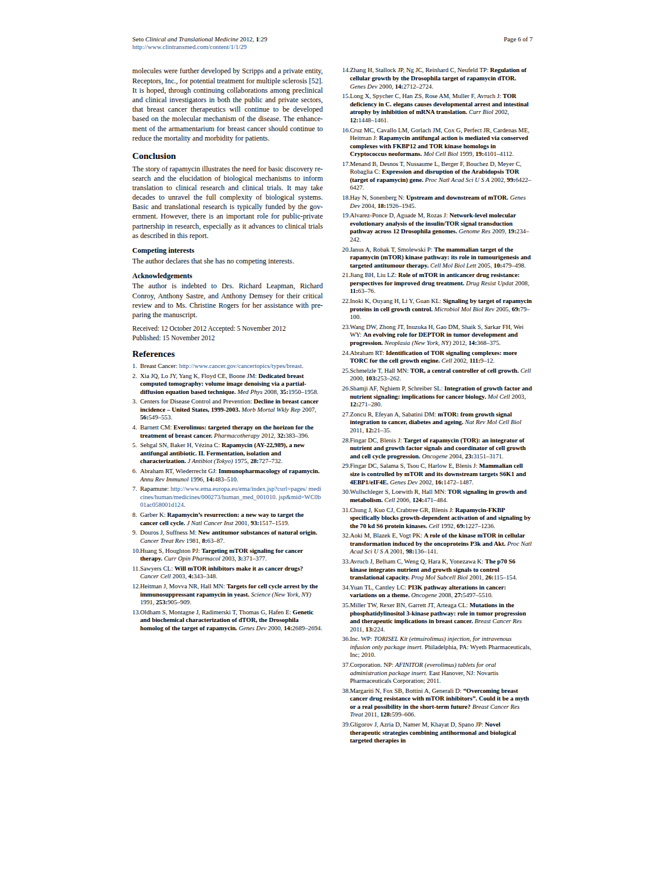Seto Clinical and Translational Medicine 2012, 1:29
http://www.clintransmed.com/content/1/1/29
Page 6 of 7
molecules were further developed by Scripps and a private entity, Receptors, Inc., for potential treatment for multiple sclerosis [52]. It is hoped, through continuing collaborations among preclinical and clinical investigators in both the public and private sectors, that breast cancer therapeutics will continue to be developed based on the molecular mechanism of the disease. The enhancement of the armamentarium for breast cancer should continue to reduce the mortality and morbidity for patients.
Conclusion
The story of rapamycin illustrates the need for basic discovery research and the elucidation of biological mechanisms to inform translation to clinical research and clinical trials. It may take decades to unravel the full complexity of biological systems. Basic and translational research is typically funded by the government. However, there is an important role for public-private partnership in research, especially as it advances to clinical trials as described in this report.
Competing interests
The author declares that she has no competing interests.
Acknowledgements
The author is indebted to Drs. Richard Leapman, Richard Conroy, Anthony Sastre, and Anthony Demsey for their critical review and to Ms. Christine Rogers for her assistance with preparing the manuscript.
Received: 12 October 2012 Accepted: 5 November 2012
Published: 15 November 2012
References
Breast Cancer: http://www.cancer.gov/cancertopics/types/breast.
Xia JQ, Lo JY, Yang K, Floyd CE, Boone JM: Dedicated breast computed tomography: volume image denoising via a partial-diffusion equation based technique. Med Phys 2008, 35: 1950–1958.
Centers for Disease Control and Prevention: Decline in breast cancer incidence – United States, 1999-2003. Morb Mortal Wkly Rep 2007, 56: 549–553.
Barnett CM: Everolimus: targeted therapy on the horizon for the treatment of breast cancer. Pharmacotherapy 2012, 32: 383–396.
Sehgal SN, Baker H, Vézina C: Rapamycin (AY-22,989), a new antifungal antibiotic. II. Fermentation, isolation and characterization. J Antibiot (Tokyo) 1975, 28: 727–732.
Abraham RT, Wiederrecht GJ: Immunopharmacology of rapamycin. Annu Rev Immunol 1996, 14: 483–510.
Rapamune: http://www.ema.europa.eu/ema/index.jsp?curl=pages/ medicines/human/medicines/000273/human_med_001010. jsp&mid=WC0b01ac058001d124.
Garber K: Rapamycin’s resurrection: a new way to target the cancer cell cycle. J Natl Cancer Inst 2001, 93: 1517–1519.
Douros J, Suffness M: New antitumor substances of natural origin. Cancer Treat Rev 1981, 8: 63–87.
Huang S, Houghton PJ: Targeting mTOR signaling for cancer therapy. Curr Opin Pharmacol 2003, 3: 371–377.
Sawyers CL: Will mTOR inhibitors make it as cancer drugs? Cancer Cell 2003, 4: 343–348.
Heitman J, Movva NR, Hall MN: Targets for cell cycle arrest by the immunosuppressant rapamycin in yeast. Science (New York, NY) 1991, 253: 905–909.
Oldham S, Montagne J, Radimerski T, Thomas G, Hafen E: Genetic and biochemical characterization of dTOR, the Drosophila homolog of the target of rapamycin. Genes Dev 2000, 14: 2689–2694.
Zhang H, Stallock JP, Ng JC, Reinhard C, Neufeld TP: Regulation of cellular growth by the Drosophila target of rapamycin dTOR. Genes Dev 2000, 14: 2712–2724.
Long X, Spycher C, Han ZS, Rose AM, Muller F, Avruch J: TOR deficiency in C. elegans causes developmental arrest and intestinal atrophy by inhibition of mRNA translation. Curr Biol 2002, 12: 1448–1461.
Cruz MC, Cavallo LM, Gorlach JM, Cox G, Perfect JR, Cardenas ME, Heitman J: Rapamycin antifungal action is mediated via conserved complexes with FKBP12 and TOR kinase homologs in Cryptococcus neoformans. Mol Cell Biol 1999, 19: 4101–4112.
Menand B, Desnos T, Nussaume L, Berger F, Bouchez D, Meyer C, Robaglia C: Expression and disruption of the Arabidopsis TOR (target of rapamycin) gene. Proc Natl Acad Sci U S A 2002, 99: 6422–6427.
Hay N, Sonenberg N: Upstream and downstream of mTOR. Genes Dev 2004, 18: 1926–1945.
Alvarez-Ponce D, Aguade M, Rozas J: Network-level molecular evolutionary analysis of the insulin/TOR signal transduction pathway across 12 Drosophila genomes. Genome Res 2009, 19: 234–242.
Janus A, Robak T, Smolewski P: The mammalian target of the rapamycin (mTOR) kinase pathway: its role in tumourigenesis and targeted antitumour therapy. Cell Mol Biol Lett 2005, 10: 479–498.
Jiang BH, Liu LZ: Role of mTOR in anticancer drug resistance: perspectives for improved drug treatment. Drug Resist Updat 2008, 11: 63–76.
Inoki K, Ouyang H, Li Y, Guan KL: Signaling by target of rapamycin proteins in cell growth control. Microbiol Mol Biol Rev 2005, 69: 79–100.
Wang DW, Zhong JT, Inuzuka H, Gao DM, Shaik S, Sarkar FH, Wei WY: An evolving role for DEPTOR in tumor development and progression. Neoplasia (New York, NY) 2012, 14: 368–375.
Abraham RT: Identification of TOR signaling complexes: more TORC for the cell growth engine. Cell 2002, 111: 9–12.
Schmelzle T, Hall MN: TOR, a central controller of cell growth. Cell 2000, 103: 253–262.
Shamji AF, Nghiem P, Schreiber SL: Integration of growth factor and nutrient signaling: implications for cancer biology. Mol Cell 2003, 12: 271–280.
Zoncu R, Efeyan A, Sabatini DM: mTOR: from growth signal integration to cancer, diabetes and ageing. Nat Rev Mol Cell Biol 2011, 12: 21–35.
Fingar DC, Blenis J: Target of rapamycin (TOR): an integrator of nutrient and growth factor signals and coordinator of cell growth and cell cycle progression. Oncogene 2004, 23: 3151–3171.
Fingar DC, Salama S, Tsou C, Harlow E, Blenis J: Mammalian cell size is controlled by mTOR and its downstream targets S6K1 and 4EBP1/eIF4E. Genes Dev 2002, 16: 1472–1487.
Wullschleger S, Loewith R, Hall MN: TOR signaling in growth and metabolism. Cell 2006, 124: 471–484.
Chung J, Kuo CJ, Crabtree GR, Blenis J: Rapamycin-FKBP specifically blocks growth-dependent activation of and signaling by the 70 kd S6 protein kinases. Cell 1992, 69: 1227–1236.
Aoki M, Blazek E, Vogt PK: A role of the kinase mTOR in cellular transformation induced by the oncoproteins P3k and Akt. Proc Natl Acad Sci U S A 2001, 98: 136–141.
Avruch J, Belham C, Weng Q, Hara K, Yonezawa K: The p70 S6 kinase integrates nutrient and growth signals to control translational capacity. Prog Mol Subcell Biol 2001, 26: 115–154.
Yuan TL, Cantley LC: PI3K pathway alterations in cancer: variations on a theme. Oncogene 2008, 27: 5497–5510.
Miller TW, Rexer BN, Garrett JT, Arteaga CL: Mutations in the phosphatidylinositol 3-kinase pathway: role in tumor progression and therapeutic implications in breast cancer. Breast Cancer Res 2011, 13: 224.
Inc. WP: TORISEL Kit (etmsirolimus) injection, for intravenous infusion only package insert. Philadelphia, PA: Wyeth Pharmaceuticals, Inc; 2010.
Corporation. NP: AFINITOR (everolimus) tablets for oral administration package insert. East Hanover, NJ: Novartis Pharmaceuticals Corporation; 2011.
Margariti N, Fox SB, Bottini A, Generali D: “Overcoming breast cancer drug resistance with mTOR inhibitors”. Could it be a myth or a real possibility in the short-term future? Breast Cancer Res Treat 2011, 128: 599–606.
Gligorov J, Azria D, Namer M, Khayat D, Spano JP: Novel therapeutic strategies combining antihormonal and biological targeted therapies in